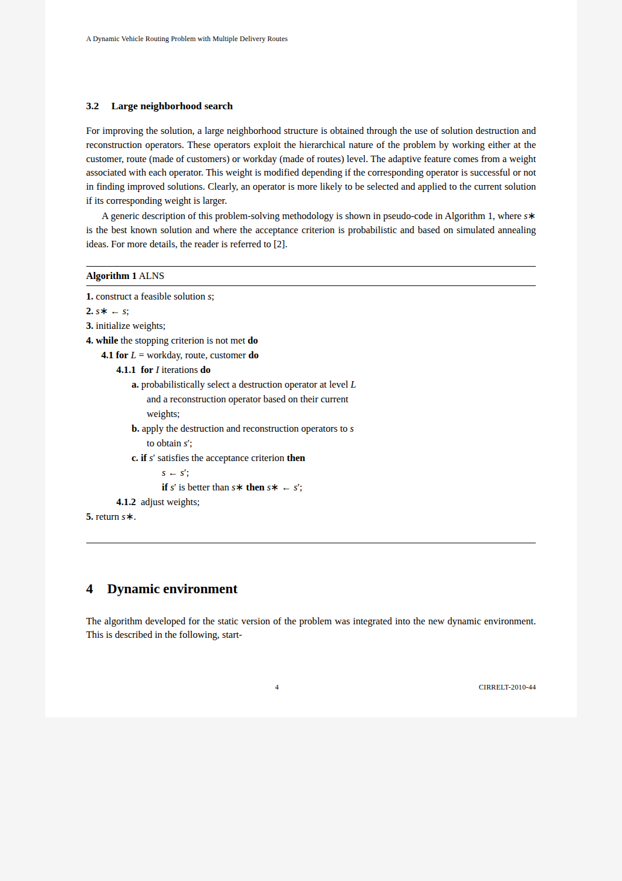A Dynamic Vehicle Routing Problem with Multiple Delivery Routes
3.2 Large neighborhood search
For improving the solution, a large neighborhood structure is obtained through the use of solution destruction and reconstruction operators. These operators exploit the hierarchical nature of the problem by working either at the customer, route (made of customers) or workday (made of routes) level. The adaptive feature comes from a weight associated with each operator. This weight is modified depending if the corresponding operator is successful or not in finding improved solutions. Clearly, an operator is more likely to be selected and applied to the current solution if its corresponding weight is larger.
A generic description of this problem-solving methodology is shown in pseudo-code in Algorithm 1, where s∗ is the best known solution and where the acceptance criterion is probabilistic and based on simulated annealing ideas. For more details, the reader is referred to [2].
Algorithm 1 ALNS
1. construct a feasible solution s;
2. s∗ ← s;
3. initialize weights;
4. while the stopping criterion is not met do
4.1 for L = workday, route, customer do
4.1.1 for I iterations do
a. probabilistically select a destruction operator at level L
and a reconstruction operator based on their current
weights;
b. apply the destruction and reconstruction operators to s
to obtain s′;
c. if s′ satisfies the acceptance criterion then
s ← s′;
if s′ is better than s∗ then s∗ ← s′;
4.1.2 adjust weights;
5. return s∗.
4 Dynamic environment
The algorithm developed for the static version of the problem was integrated into the new dynamic environment. This is described in the following, start-
4 CIRRELT-2010-44